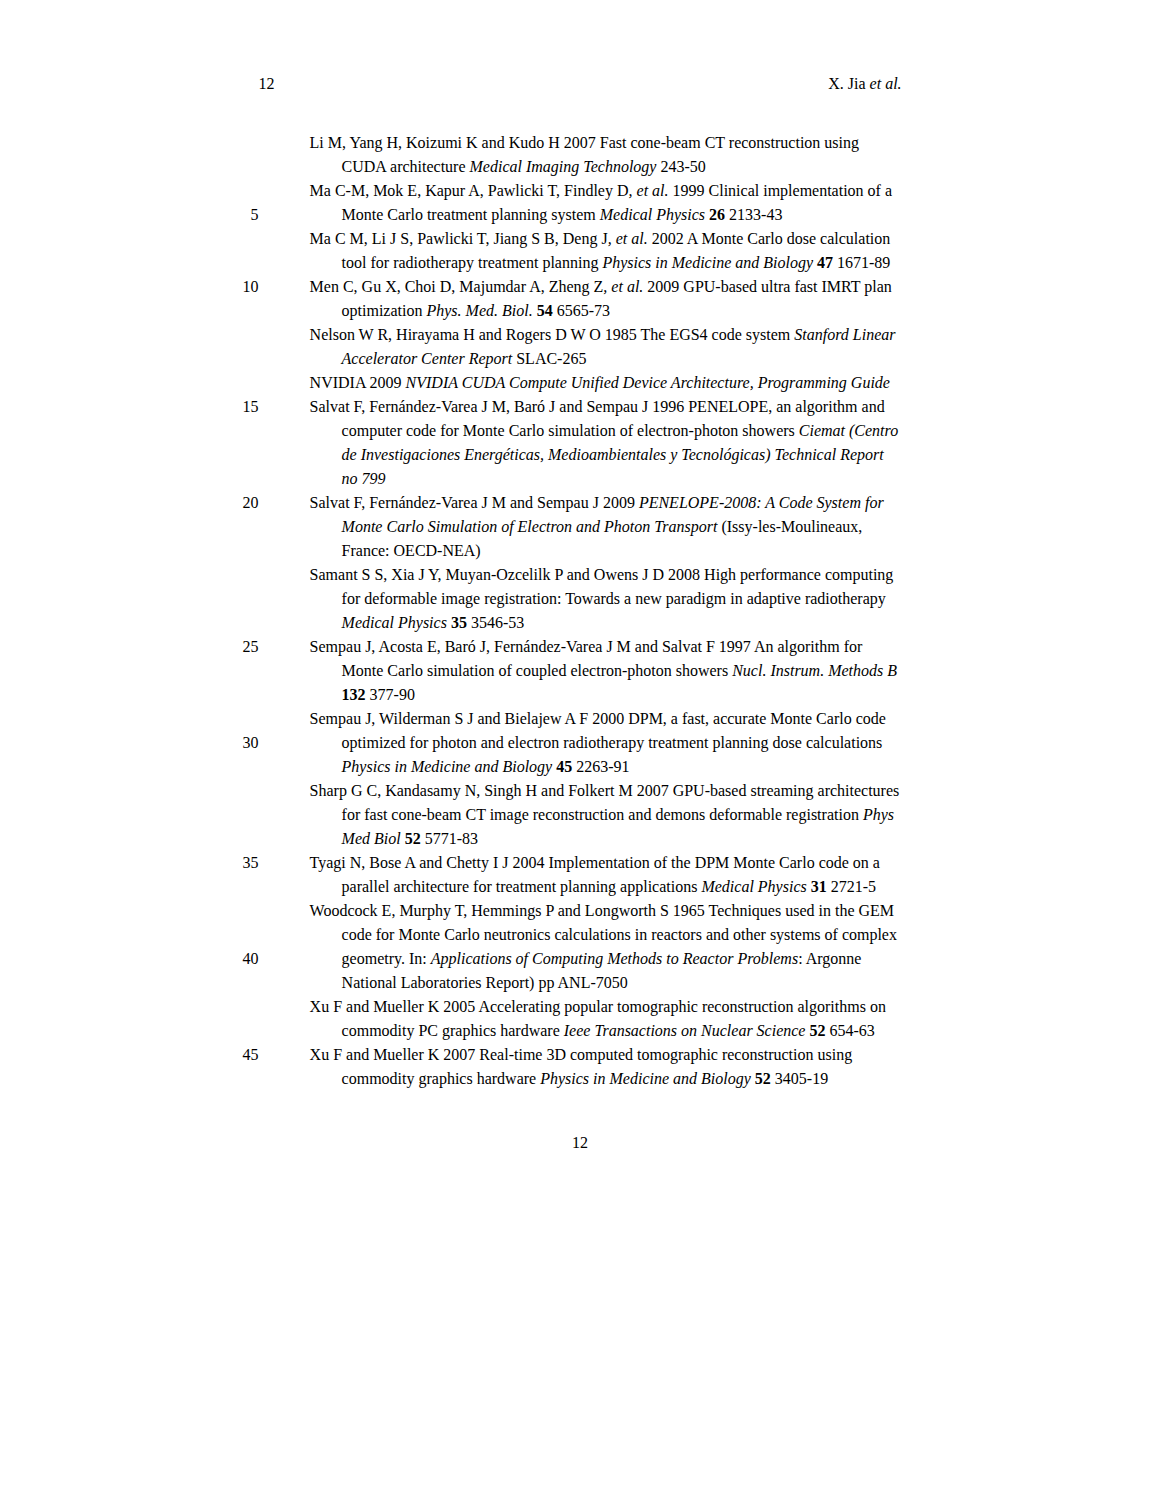12 X. Jia et al.
Li M, Yang H, Koizumi K and Kudo H 2007 Fast cone-beam CT reconstruction using CUDA architecture Medical Imaging Technology 243-50
Ma C-M, Mok E, Kapur A, Pawlicki T, Findley D, et al. 1999 Clinical implementation of a Monte Carlo treatment planning system Medical 5 Physics 26 2133-43
Ma C M, Li J S, Pawlicki T, Jiang S B, Deng J, et al. 2002 A Monte Carlo dose calculation tool for radiotherapy treatment planning Physics in Medicine and Biology 47 1671-89
Men C, Gu X, Choi D, Majumdar A, Zheng Z, et al. 2009 GPU-based ultra fast 10 IMRT plan optimization Phys. Med. Biol. 54 6565-73
Nelson W R, Hirayama H and Rogers D W O 1985 The EGS4 code system Stanford Linear Accelerator Center Report SLAC-265
NVIDIA 2009 NVIDIA CUDA Compute Unified Device Architecture, Programming Guide
15 Salvat F, Fernández-Varea J M, Baró J and Sempau J 1996 PENELOPE, an algorithm and computer code for Monte Carlo simulation of electron-photon showers Ciemat (Centro de Investigaciones Energéticas, Medioambientales y Tecnológicas) Technical Report no 799
Salvat F, Fernández-Varea J M and Sempau J 2009 PENELOPE-2008: A Code 20 System for Monte Carlo Simulation of Electron and Photon Transport (Issy-les-Moulineaux, France: OECD-NEA)
Samant S S, Xia J Y, Muyan-Ozcelilk P and Owens J D 2008 High performance computing for deformable image registration: Towards a new paradigm in adaptive radiotherapy Medical Physics 35 3546-53
25 Sempau J, Acosta E, Baró J, Fernández-Varea J M and Salvat F 1997 An algorithm for Monte Carlo simulation of coupled electron-photon showers Nucl. Instrum. Methods B 132 377-90
Sempau J, Wilderman S J and Bielajew A F 2000 DPM, a fast, accurate Monte Carlo code optimized for photon and electron radiotherapy treatment 30 planning dose calculations Physics in Medicine and Biology 45 2263-91
Sharp G C, Kandasamy N, Singh H and Folkert M 2007 GPU-based streaming architectures for fast cone-beam CT image reconstruction and demons deformable registration Phys Med Biol 52 5771-83
Tyagi N, Bose A and Chetty I J 2004 Implementation of the DPM Monte Carlo 35 code on a parallel architecture for treatment planning applications Medical Physics 31 2721-5
Woodcock E, Murphy T, Hemmings P and Longworth S 1965 Techniques used in the GEM code for Monte Carlo neutronics calculations in reactors and other systems of complex geometry. In: Applications of Computing 40 Methods to Reactor Problems: Argonne National Laboratories Report) pp ANL-7050
Xu F and Mueller K 2005 Accelerating popular tomographic reconstruction algorithms on commodity PC graphics hardware Ieee Transactions on Nuclear Science 52 654-63
45 Xu F and Mueller K 2007 Real-time 3D computed tomographic reconstruction using commodity graphics hardware Physics in Medicine and Biology 52 3405-19
12